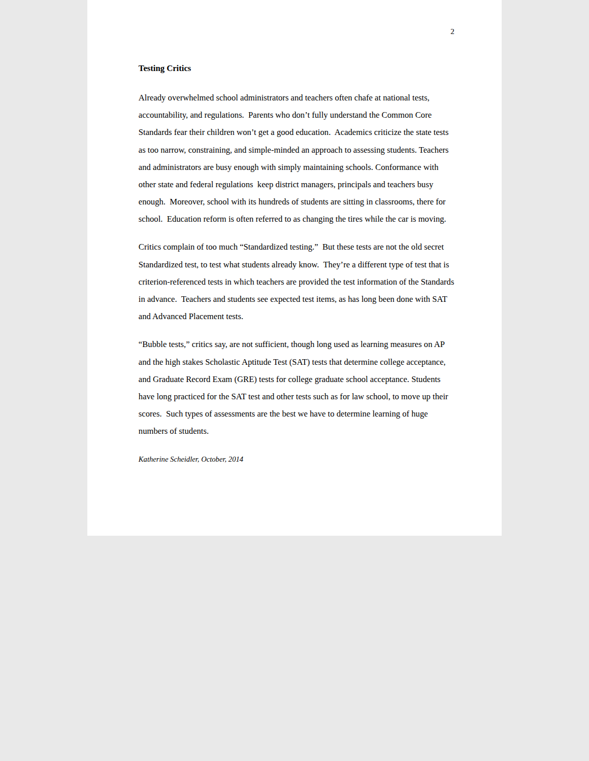2
Testing Critics
Already overwhelmed school administrators and teachers often chafe at national tests, accountability, and regulations. Parents who don’t fully understand the Common Core Standards fear their children won’t get a good education. Academics criticize the state tests as too narrow, constraining, and simple-minded an approach to assessing students. Teachers and administrators are busy enough with simply maintaining schools. Conformance with other state and federal regulations keep district managers, principals and teachers busy enough. Moreover, school with its hundreds of students are sitting in classrooms, there for school. Education reform is often referred to as changing the tires while the car is moving.
Critics complain of too much “Standardized testing.” But these tests are not the old secret Standardized test, to test what students already know. They’re a different type of test that is criterion-referenced tests in which teachers are provided the test information of the Standards in advance. Teachers and students see expected test items, as has long been done with SAT and Advanced Placement tests.
“Bubble tests,” critics say, are not sufficient, though long used as learning measures on AP and the high stakes Scholastic Aptitude Test (SAT) tests that determine college acceptance, and Graduate Record Exam (GRE) tests for college graduate school acceptance. Students have long practiced for the SAT test and other tests such as for law school, to move up their scores. Such types of assessments are the best we have to determine learning of huge numbers of students.
Katherine Scheidler, October, 2014